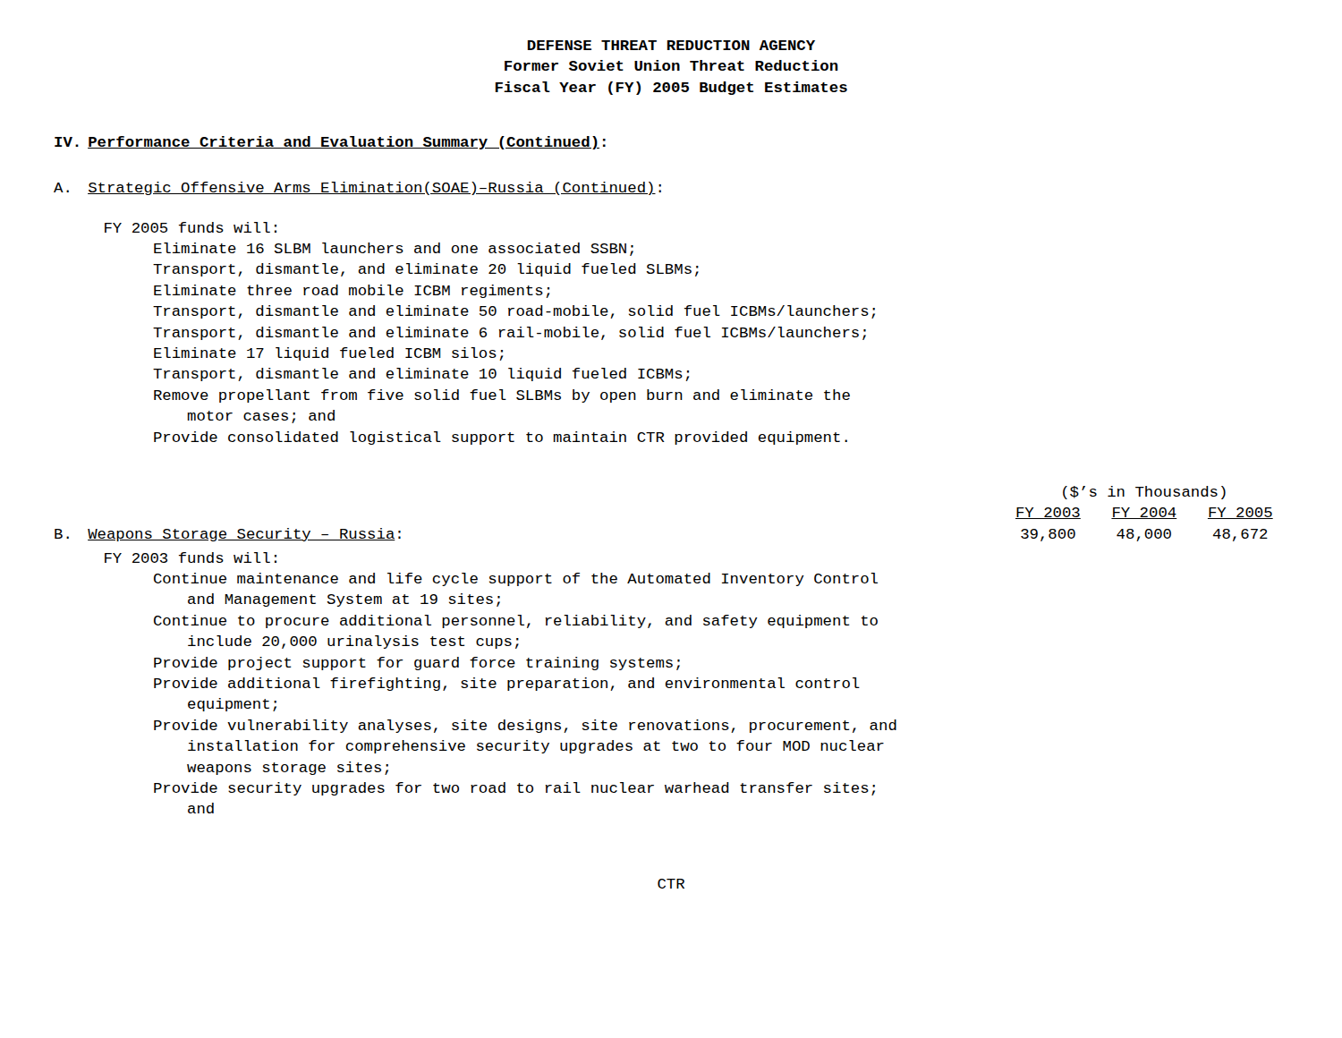DEFENSE THREAT REDUCTION AGENCY
Former Soviet Union Threat Reduction
Fiscal Year (FY) 2005 Budget Estimates
IV. Performance Criteria and Evaluation Summary (Continued):
A. Strategic Offensive Arms Elimination(SOAE)–Russia (Continued):
FY 2005 funds will:
Eliminate 16 SLBM launchers and one associated SSBN;
Transport, dismantle, and eliminate 20 liquid fueled SLBMs;
Eliminate three road mobile ICBM regiments;
Transport, dismantle and eliminate 50 road-mobile, solid fuel ICBMs/launchers;
Transport, dismantle and eliminate 6 rail-mobile, solid fuel ICBMs/launchers;
Eliminate 17 liquid fueled ICBM silos;
Transport, dismantle and eliminate 10 liquid fueled ICBMs;
Remove propellant from five solid fuel SLBMs by open burn and eliminate themotor cases; and
Provide consolidated logistical support to maintain CTR provided equipment.
B. Weapons Storage Security – Russia:
($’s in Thousands) FY 2003 FY 2004 FY 2005 39,80048,00048,672
FY 2003 funds will:
Continue maintenance and life cycle support of the Automated Inventory Controland Management System at 19 sites;
Continue to procure additional personnel, reliability, and safety equipment toinclude 20,000 urinalysis test cups;
Provide project support for guard force training systems;
Provide additional firefighting, site preparation, and environmental controlequipment;
Provide vulnerability analyses, site designs, site renovations, procurement, andinstallation for comprehensive security upgrades at two to four MOD nuclear weapons storage sites;
Provide security upgrades for two road to rail nuclear warhead transfer sites;and
CTR